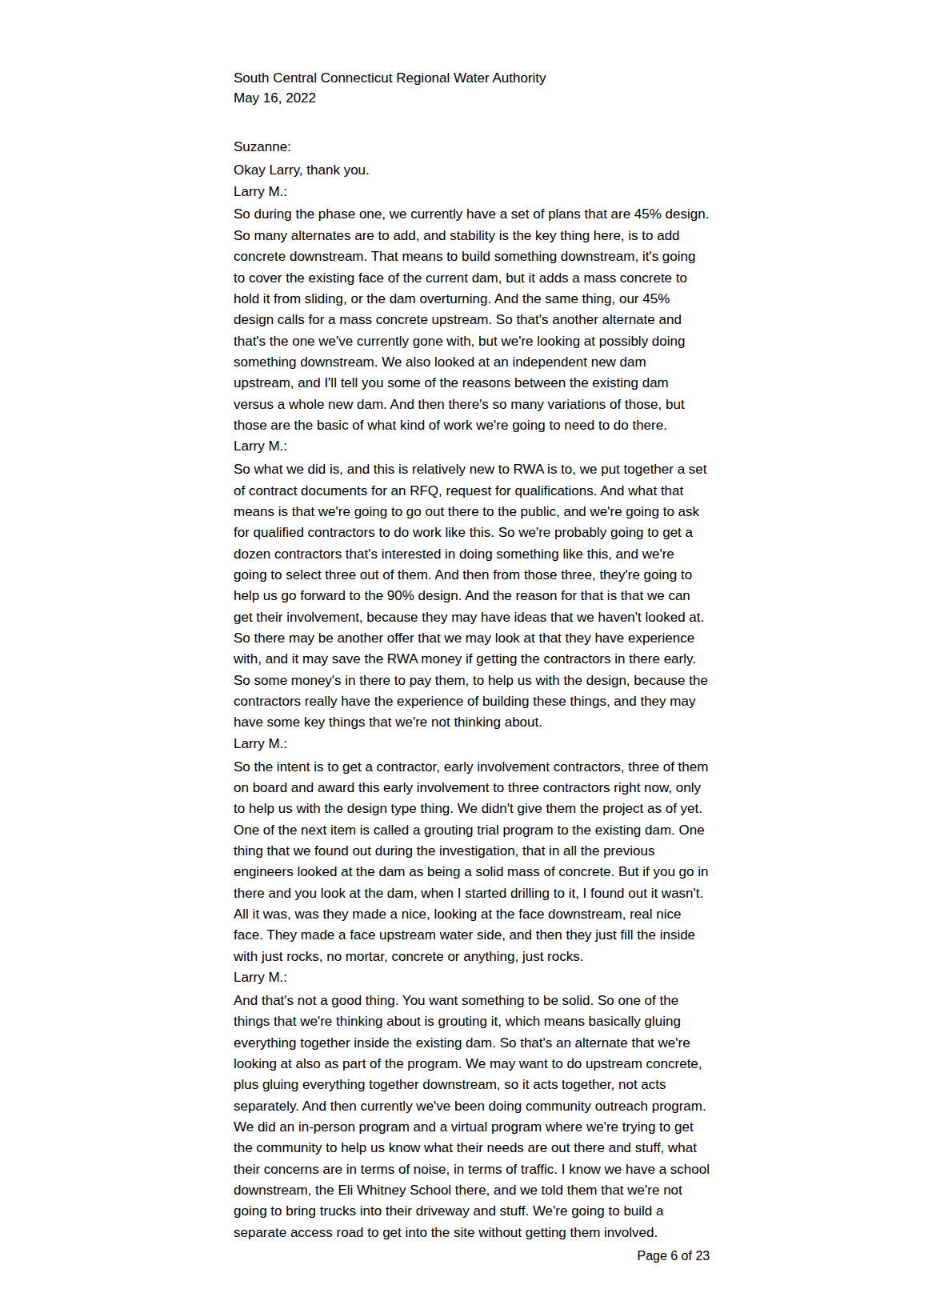South Central Connecticut Regional Water Authority
May 16, 2022
Suzanne:
Okay Larry, thank you.
Larry M.:
So during the phase one, we currently have a set of plans that are 45% design. So many alternates are to add, and stability is the key thing here, is to add concrete downstream. That means to build something downstream, it's going to cover the existing face of the current dam, but it adds a mass concrete to hold it from sliding, or the dam overturning. And the same thing, our 45% design calls for a mass concrete upstream. So that's another alternate and that's the one we've currently gone with, but we're looking at possibly doing something downstream. We also looked at an independent new dam upstream, and I'll tell you some of the reasons between the existing dam versus a whole new dam. And then there's so many variations of those, but those are the basic of what kind of work we're going to need to do there.
Larry M.:
So what we did is, and this is relatively new to RWA is to, we put together a set of contract documents for an RFQ, request for qualifications. And what that means is that we're going to go out there to the public, and we're going to ask for qualified contractors to do work like this. So we're probably going to get a dozen contractors that's interested in doing something like this, and we're going to select three out of them. And then from those three, they're going to help us go forward to the 90% design. And the reason for that is that we can get their involvement, because they may have ideas that we haven't looked at. So there may be another offer that we may look at that they have experience with, and it may save the RWA money if getting the contractors in there early. So some money's in there to pay them, to help us with the design, because the contractors really have the experience of building these things, and they may have some key things that we're not thinking about.
Larry M.:
So the intent is to get a contractor, early involvement contractors, three of them on board and award this early involvement to three contractors right now, only to help us with the design type thing. We didn't give them the project as of yet. One of the next item is called a grouting trial program to the existing dam. One thing that we found out during the investigation, that in all the previous engineers looked at the dam as being a solid mass of concrete. But if you go in there and you look at the dam, when I started drilling to it, I found out it wasn't. All it was, was they made a nice, looking at the face downstream, real nice face. They made a face upstream water side, and then they just fill the inside with just rocks, no mortar, concrete or anything, just rocks.
Larry M.:
And that's not a good thing. You want something to be solid. So one of the things that we're thinking about is grouting it, which means basically gluing everything together inside the existing dam. So that's an alternate that we're looking at also as part of the program. We may want to do upstream concrete, plus gluing everything together downstream, so it acts together, not acts separately. And then currently we've been doing community outreach program. We did an in-person program and a virtual program where we're trying to get the community to help us know what their needs are out there and stuff, what their concerns are in terms of noise, in terms of traffic. I know we have a school downstream, the Eli Whitney School there, and we told them that we're not going to bring trucks into their driveway and stuff. We're going to build a separate access road to get into the site without getting them involved.
Page 6 of 23